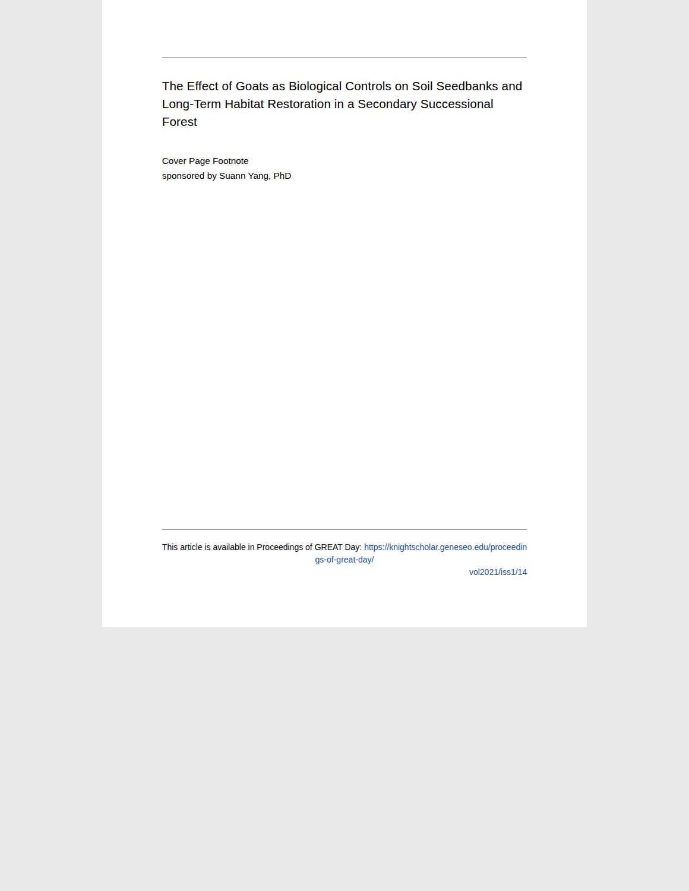The Effect of Goats as Biological Controls on Soil Seedbanks and Long-Term Habitat Restoration in a Secondary Successional Forest
Cover Page Footnote
sponsored by Suann Yang, PhD
This article is available in Proceedings of GREAT Day: https://knightscholar.geneseo.edu/proceedings-of-great-day/
vol2021/iss1/14